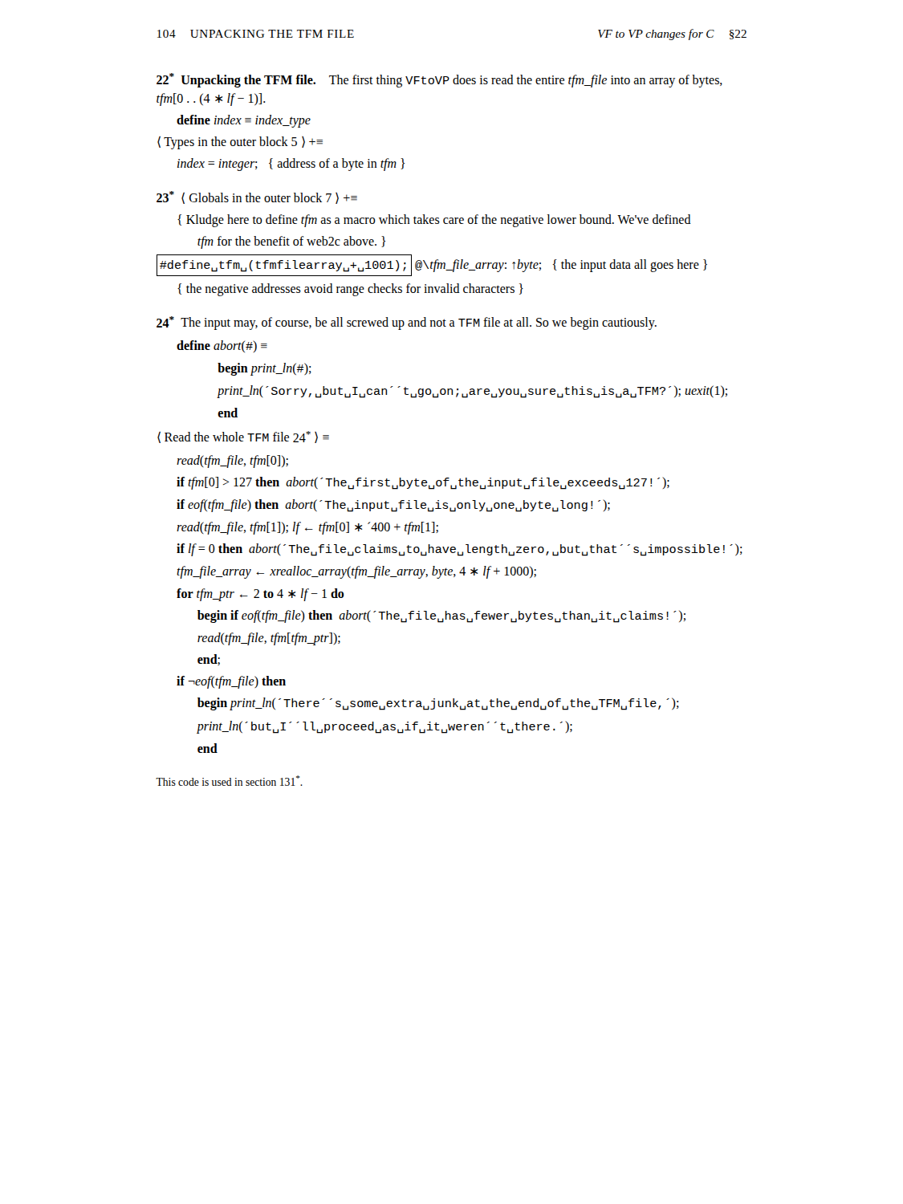104 UNPACKING THE TFM FILE
VF to VP changes for C§22
22* Unpacking the TFM file. The first thing VFtoVP does is read the entire tfm_file into an array of bytes, tfm[0 . . (4 ∗ lf − 1)].
define index ≡ index_type
⟨ Types in the outer block 5 ⟩ +≡
index = integer; { address of a byte in tfm }
23* ⟨ Globals in the outer block 7 ⟩ +≡
{ Kludge here to define tfm as a macro which takes care of the negative lower bound. We've defined
tfm for the benefit of web2c above. }
#define tfm (tfmfilearray + 1001); @\tfm_file_array: ↑byte; { the input data all goes here }
{ the negative addresses avoid range checks for invalid characters }
24* The input may, of course, be all screwed up and not a TFM file at all. So we begin cautiously.
define abort(#) ≡
begin print_ln(#);
print_ln(´Sorry, but I can´´t go on; are you sure this is a TFM?´); uexit(1);
end
⟨ Read the whole TFM file 24* ⟩ ≡
read(tfm_file, tfm[0]);
if tfm[0] > 127 then abort(´The first byte of the input file exceeds 127!´);
if eof(tfm_file) then abort(´The input file is only one byte long!´);
read(tfm_file, tfm[1]); lf ← tfm[0] ∗ ´400 + tfm[1];
if lf = 0 then abort(´The file claims to have length zero, but that´´s impossible!´);
tfm_file_array ← xrealloc_array(tfm_file_array, byte, 4 ∗ lf + 1000);
for tfm_ptr ← 2 to 4 ∗ lf − 1 do
begin if eof(tfm_file) then abort(´The file has fewer bytes than it claims!´);
read(tfm_file, tfm[tfm_ptr]);
end;
if ¬eof(tfm_file) then
begin print_ln(´There´´s some extra junk at the end of the TFM file,´);
print_ln(´but I´´ll proceed as if it weren´´t there.´);
end
This code is used in section 131*.